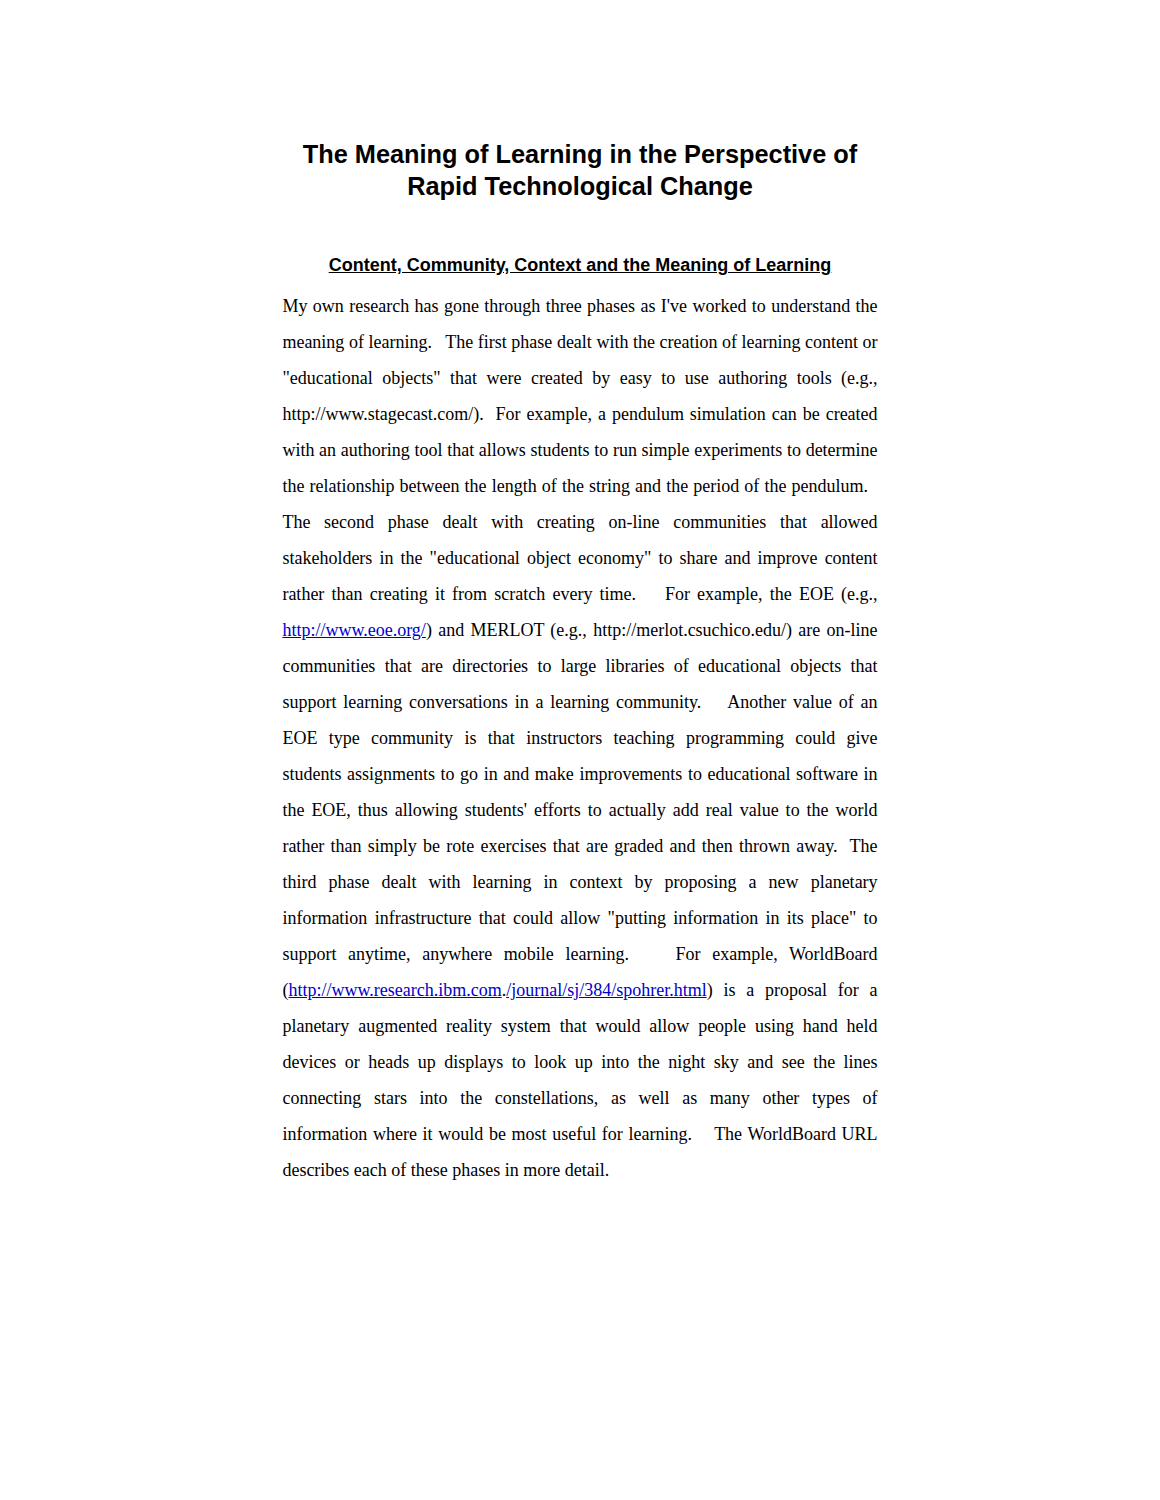The Meaning of Learning in the Perspective of Rapid Technological Change
Content, Community, Context and the Meaning of Learning
My own research has gone through three phases as I've worked to understand the meaning of learning. The first phase dealt with the creation of learning content or "educational objects" that were created by easy to use authoring tools (e.g., http://www.stagecast.com/). For example, a pendulum simulation can be created with an authoring tool that allows students to run simple experiments to determine the relationship between the length of the string and the period of the pendulum. The second phase dealt with creating on-line communities that allowed stakeholders in the "educational object economy" to share and improve content rather than creating it from scratch every time. For example, the EOE (e.g., http://www.eoe.org/) and MERLOT (e.g., http://merlot.csuchico.edu/) are on-line communities that are directories to large libraries of educational objects that support learning conversations in a learning community. Another value of an EOE type community is that instructors teaching programming could give students assignments to go in and make improvements to educational software in the EOE, thus allowing students' efforts to actually add real value to the world rather than simply be rote exercises that are graded and then thrown away. The third phase dealt with learning in context by proposing a new planetary information infrastructure that could allow "putting information in its place" to support anytime, anywhere mobile learning. For example, WorldBoard (http://www.research.ibm.com./journal/sj/384/spohrer.html) is a proposal for a planetary augmented reality system that would allow people using hand held devices or heads up displays to look up into the night sky and see the lines connecting stars into the constellations, as well as many other types of information where it would be most useful for learning. The WorldBoard URL describes each of these phases in more detail.